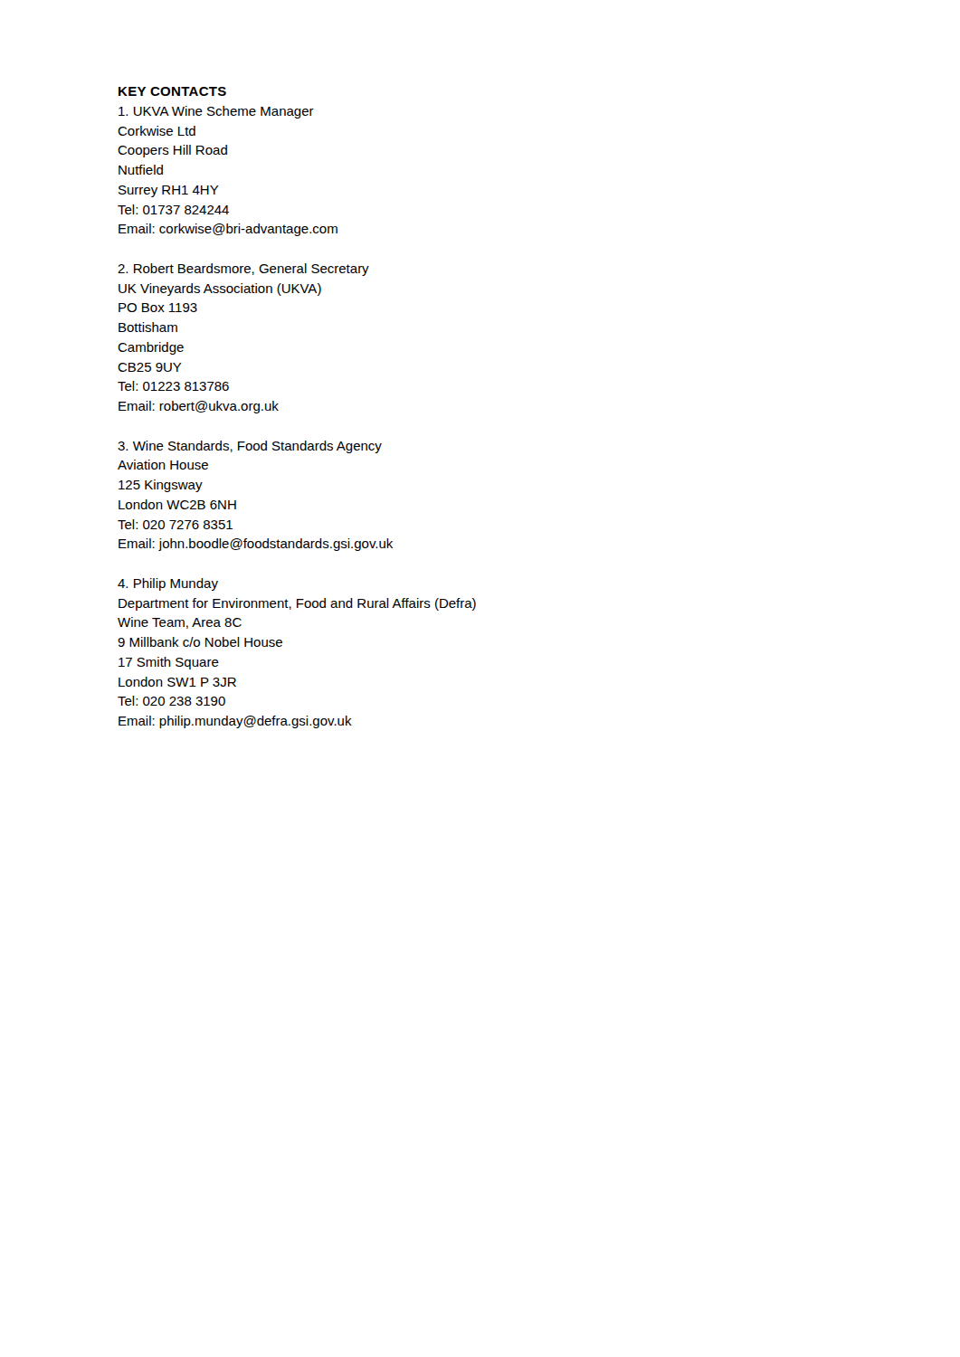KEY CONTACTS
1. UKVA Wine Scheme Manager
Corkwise Ltd
Coopers Hill Road
Nutfield
Surrey RH1 4HY
Tel: 01737 824244
Email: corkwise@bri-advantage.com
2. Robert Beardsmore, General Secretary
UK Vineyards Association (UKVA)
PO Box 1193
Bottisham
Cambridge
CB25 9UY
Tel: 01223 813786
Email: robert@ukva.org.uk
3. Wine Standards, Food Standards Agency
Aviation House
125 Kingsway
London WC2B 6NH
Tel: 020 7276 8351
Email: john.boodle@foodstandards.gsi.gov.uk
4. Philip Munday
Department for Environment, Food and Rural Affairs (Defra)
Wine Team, Area 8C
9 Millbank c/o Nobel House
17 Smith Square
London SW1 P 3JR
Tel: 020 238 3190
Email: philip.munday@defra.gsi.gov.uk